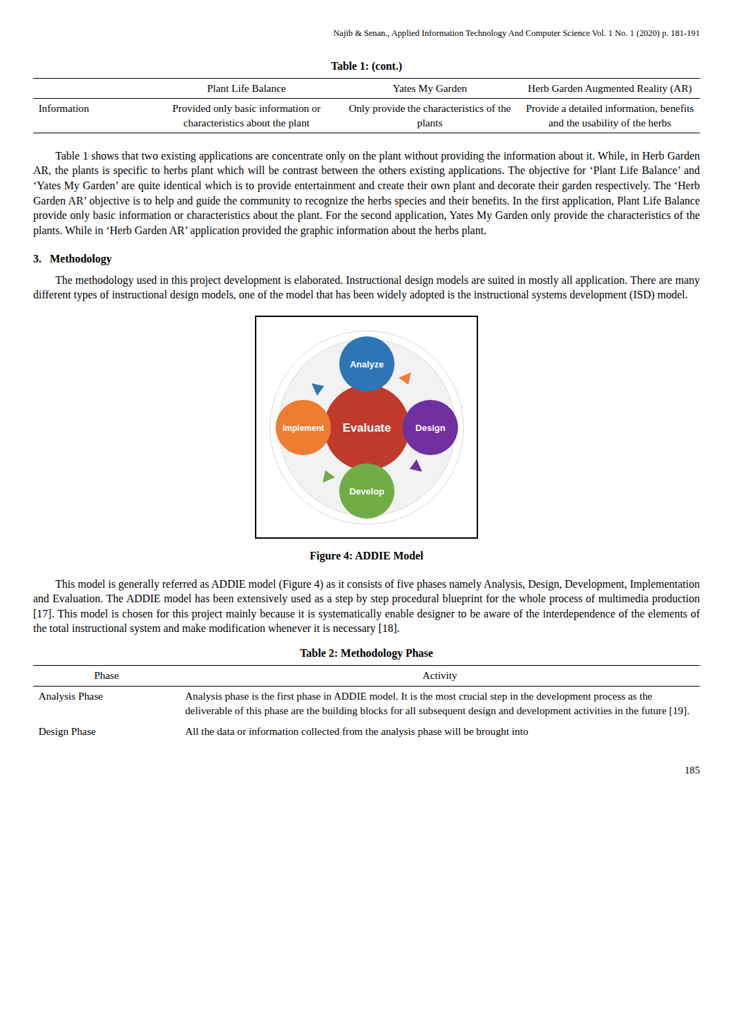Najib & Senan., Applied Information Technology And Computer Science Vol. 1 No. 1 (2020) p. 181-191
Table 1: (cont.)
| | Plant Life Balance | Yates My Garden | Herb Garden Augmented Reality (AR) |
| --- | --- | --- | --- |
| Information | Provided only basic information or characteristics about the plant | Only provide the characteristics of the plants | Provide a detailed information, benefits and the usability of the herbs |
Table 1 shows that two existing applications are concentrate only on the plant without providing the information about it. While, in Herb Garden AR, the plants is specific to herbs plant which will be contrast between the others existing applications. The objective for ‘Plant Life Balance’ and ‘Yates My Garden’ are quite identical which is to provide entertainment and create their own plant and decorate their garden respectively. The ‘Herb Garden AR’ objective is to help and guide the community to recognize the herbs species and their benefits. In the first application, Plant Life Balance provide only basic information or characteristics about the plant. For the second application, Yates My Garden only provide the characteristics of the plants. While in ‘Herb Garden AR’ application provided the graphic information about the herbs plant.
3. Methodology
The methodology used in this project development is elaborated. Instructional design models are suited in mostly all application. There are many different types of instructional design models, one of the model that has been widely adopted is the instructional systems development (ISD) model.
Evaluate Analyze Design Develop Implement
Figure 4: ADDIE Model
This model is generally referred as ADDIE model (Figure 4) as it consists of five phases namely Analysis, Design, Development, Implementation and Evaluation. The ADDIE model has been extensively used as a step by step procedural blueprint for the whole process of multimedia production [17]. This model is chosen for this project mainly because it is systematically enable designer to be aware of the interdependence of the elements of the total instructional system and make modification whenever it is necessary [18].
Table 2: Methodology Phase
| Phase | Activity |
| --- | --- |
| Analysis Phase | Analysis phase is the first phase in ADDIE model. It is the most crucial step in the development process as the deliverable of this phase are the building blocks for all subsequent design and development activities in the future [19]. |
| Design Phase | All the data or information collected from the analysis phase will be brought into |
185